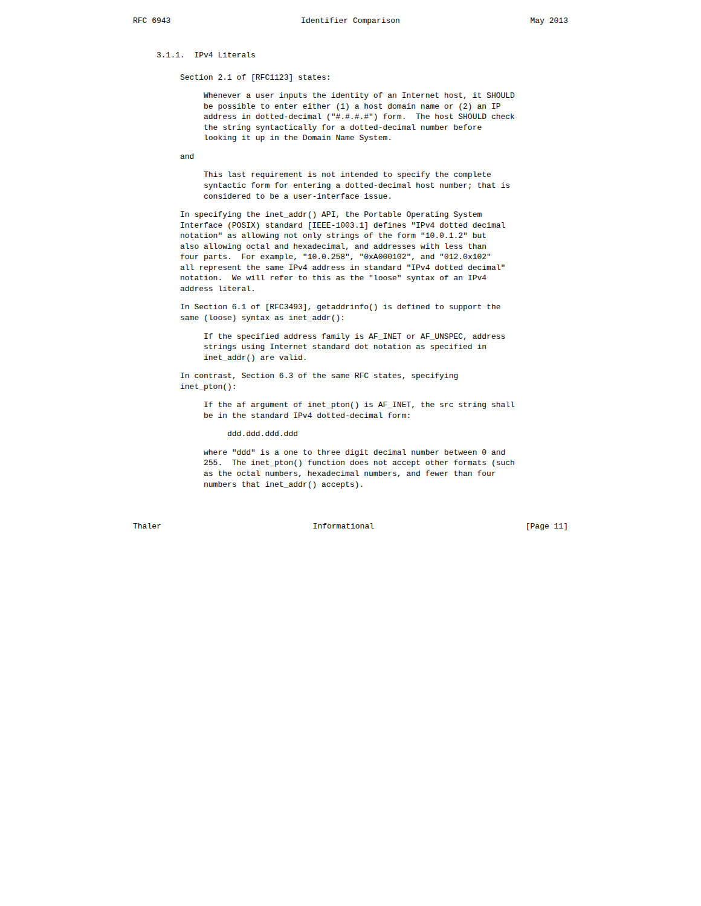RFC 6943 Identifier Comparison May 2013
3.1.1. IPv4 Literals
Section 2.1 of [RFC1123] states:
Whenever a user inputs the identity of an Internet host, it SHOULD
be possible to enter either (1) a host domain name or (2) an IP
address in dotted-decimal ("#.#.#.#") form. The host SHOULD check
the string syntactically for a dotted-decimal number before
looking it up in the Domain Name System.
and
This last requirement is not intended to specify the complete
syntactic form for entering a dotted-decimal host number; that is
considered to be a user-interface issue.
In specifying the inet_addr() API, the Portable Operating System
Interface (POSIX) standard [IEEE-1003.1] defines "IPv4 dotted decimal
notation" as allowing not only strings of the form "10.0.1.2" but
also allowing octal and hexadecimal, and addresses with less than
four parts. For example, "10.0.258", "0xA000102", and "012.0x102"
all represent the same IPv4 address in standard "IPv4 dotted decimal"
notation. We will refer to this as the "loose" syntax of an IPv4
address literal.
In Section 6.1 of [RFC3493], getaddrinfo() is defined to support the
same (loose) syntax as inet_addr():
If the specified address family is AF_INET or AF_UNSPEC, address
strings using Internet standard dot notation as specified in
inet_addr() are valid.
In contrast, Section 6.3 of the same RFC states, specifying
inet_pton():
If the af argument of inet_pton() is AF_INET, the src string shall
be in the standard IPv4 dotted-decimal form:
ddd.ddd.ddd.ddd
where "ddd" is a one to three digit decimal number between 0 and
255. The inet_pton() function does not accept other formats (such
as the octal numbers, hexadecimal numbers, and fewer than four
numbers that inet_addr() accepts).
Thaler Informational [Page 11]